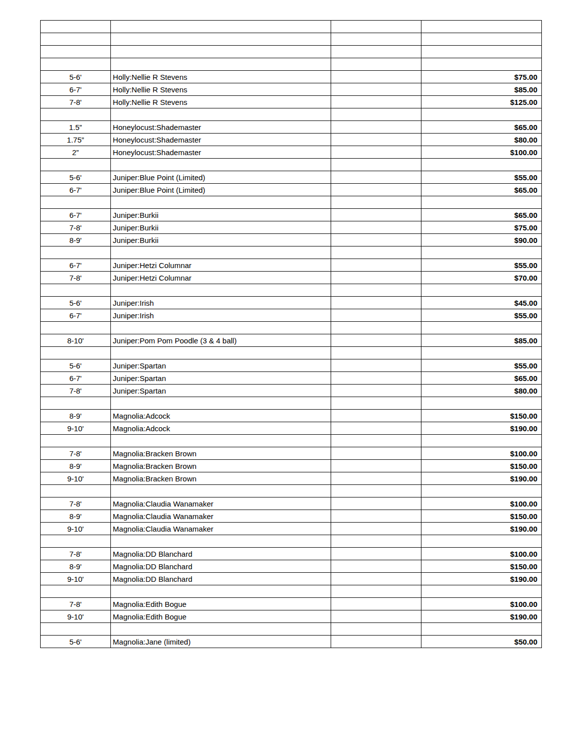| 5-6' | Holly:Nellie R Stevens | | $75.00 |
| 6-7' | Holly:Nellie R Stevens | | $85.00 |
| 7-8' | Holly:Nellie R Stevens | | $125.00 |
| 1.5” | Honeylocust:Shademaster | | $65.00 |
| 1.75” | Honeylocust:Shademaster | | $80.00 |
| 2” | Honeylocust:Shademaster | | $100.00 |
| 5-6' | Juniper:Blue Point (Limited) | | $55.00 |
| 6-7' | Juniper:Blue Point (Limited) | | $65.00 |
| 6-7' | Juniper:Burkii | | $65.00 |
| 7-8' | Juniper:Burkii | | $75.00 |
| 8-9' | Juniper:Burkii | | $90.00 |
| 6-7' | Juniper:Hetzi Columnar | | $55.00 |
| 7-8' | Juniper:Hetzi Columnar | | $70.00 |
| 5-6' | Juniper:Irish | | $45.00 |
| 6-7' | Juniper:Irish | | $55.00 |
| 8-10' | Juniper:Pom Pom Poodle (3 & 4 ball) | | $85.00 |
| 5-6' | Juniper:Spartan | | $55.00 |
| 6-7' | Juniper:Spartan | | $65.00 |
| 7-8' | Juniper:Spartan | | $80.00 |
| 8-9' | Magnolia:Adcock | | $150.00 |
| 9-10' | Magnolia:Adcock | | $190.00 |
| 7-8' | Magnolia:Bracken Brown | | $100.00 |
| 8-9' | Magnolia:Bracken Brown | | $150.00 |
| 9-10' | Magnolia:Bracken Brown | | $190.00 |
| 7-8' | Magnolia:Claudia Wanamaker | | $100.00 |
| 8-9' | Magnolia:Claudia Wanamaker | | $150.00 |
| 9-10' | Magnolia:Claudia Wanamaker | | $190.00 |
| 7-8' | Magnolia:DD Blanchard | | $100.00 |
| 8-9' | Magnolia:DD Blanchard | | $150.00 |
| 9-10' | Magnolia:DD Blanchard | | $190.00 |
| 7-8' | Magnolia:Edith Bogue | | $100.00 |
| 9-10' | Magnolia:Edith Bogue | | $190.00 |
| 5-6' | Magnolia:Jane (limited) | | $50.00 |